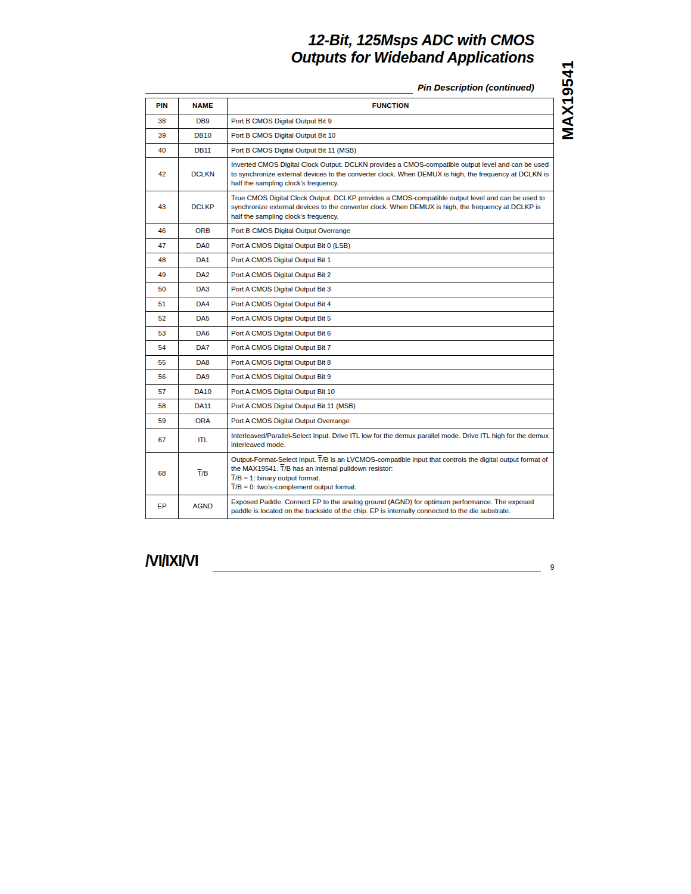MAX19541
12-Bit, 125Msps ADC with CMOS
Outputs for Wideband Applications
Pin Description (continued)
| PIN | NAME | FUNCTION |
| --- | --- | --- |
| 38 | DB9 | Port B CMOS Digital Output Bit 9 |
| 39 | DB10 | Port B CMOS Digital Output Bit 10 |
| 40 | DB11 | Port B CMOS Digital Output Bit 11 (MSB) |
| 42 | DCLKN | Inverted CMOS Digital Clock Output. DCLKN provides a CMOS-compatible output level and can be used to synchronize external devices to the converter clock. When DEMUX is high, the frequency at DCLKN is half the sampling clock’s frequency. |
| 43 | DCLKP | True CMOS Digital Clock Output. DCLKP provides a CMOS-compatible output level and can be used to synchronize external devices to the converter clock. When DEMUX is high, the frequency at DCLKP is half the sampling clock’s frequency. |
| 46 | ORB | Port B CMOS Digital Output Overrange |
| 47 | DA0 | Port A CMOS Digital Output Bit 0 (LSB) |
| 48 | DA1 | Port A CMOS Digital Output Bit 1 |
| 49 | DA2 | Port A CMOS Digital Output Bit 2 |
| 50 | DA3 | Port A CMOS Digital Output Bit 3 |
| 51 | DA4 | Port A CMOS Digital Output Bit 4 |
| 52 | DA5 | Port A CMOS Digital Output Bit 5 |
| 53 | DA6 | Port A CMOS Digital Output Bit 6 |
| 54 | DA7 | Port A CMOS Digital Output Bit 7 |
| 55 | DA8 | Port A CMOS Digital Output Bit 8 |
| 56 | DA9 | Port A CMOS Digital Output Bit 9 |
| 57 | DA10 | Port A CMOS Digital Output Bit 10 |
| 58 | DA11 | Port A CMOS Digital Output Bit 11 (MSB) |
| 59 | ORA | Port A CMOS Digital Output Overrange |
| 67 | ITL | Interleaved/Parallel-Select Input. Drive ITL low for the demux parallel mode. Drive ITL high for the demux interleaved mode. |
| 68 | T /B | Output-Format-Select Input. T /B is an LVCMOS-compatible input that controls the digital output format of the MAX19541. T /B has an internal pulldown resistor: T /B = 1: binary output format. T /B = 0: two’s-complement output format. |
| EP | AGND | Exposed Paddle. Connect EP to the analog ground (AGND) for optimum performance. The exposed paddle is located on the backside of the chip. EP is internally connected to the die substrate. |
/VI/IXI/VI
9